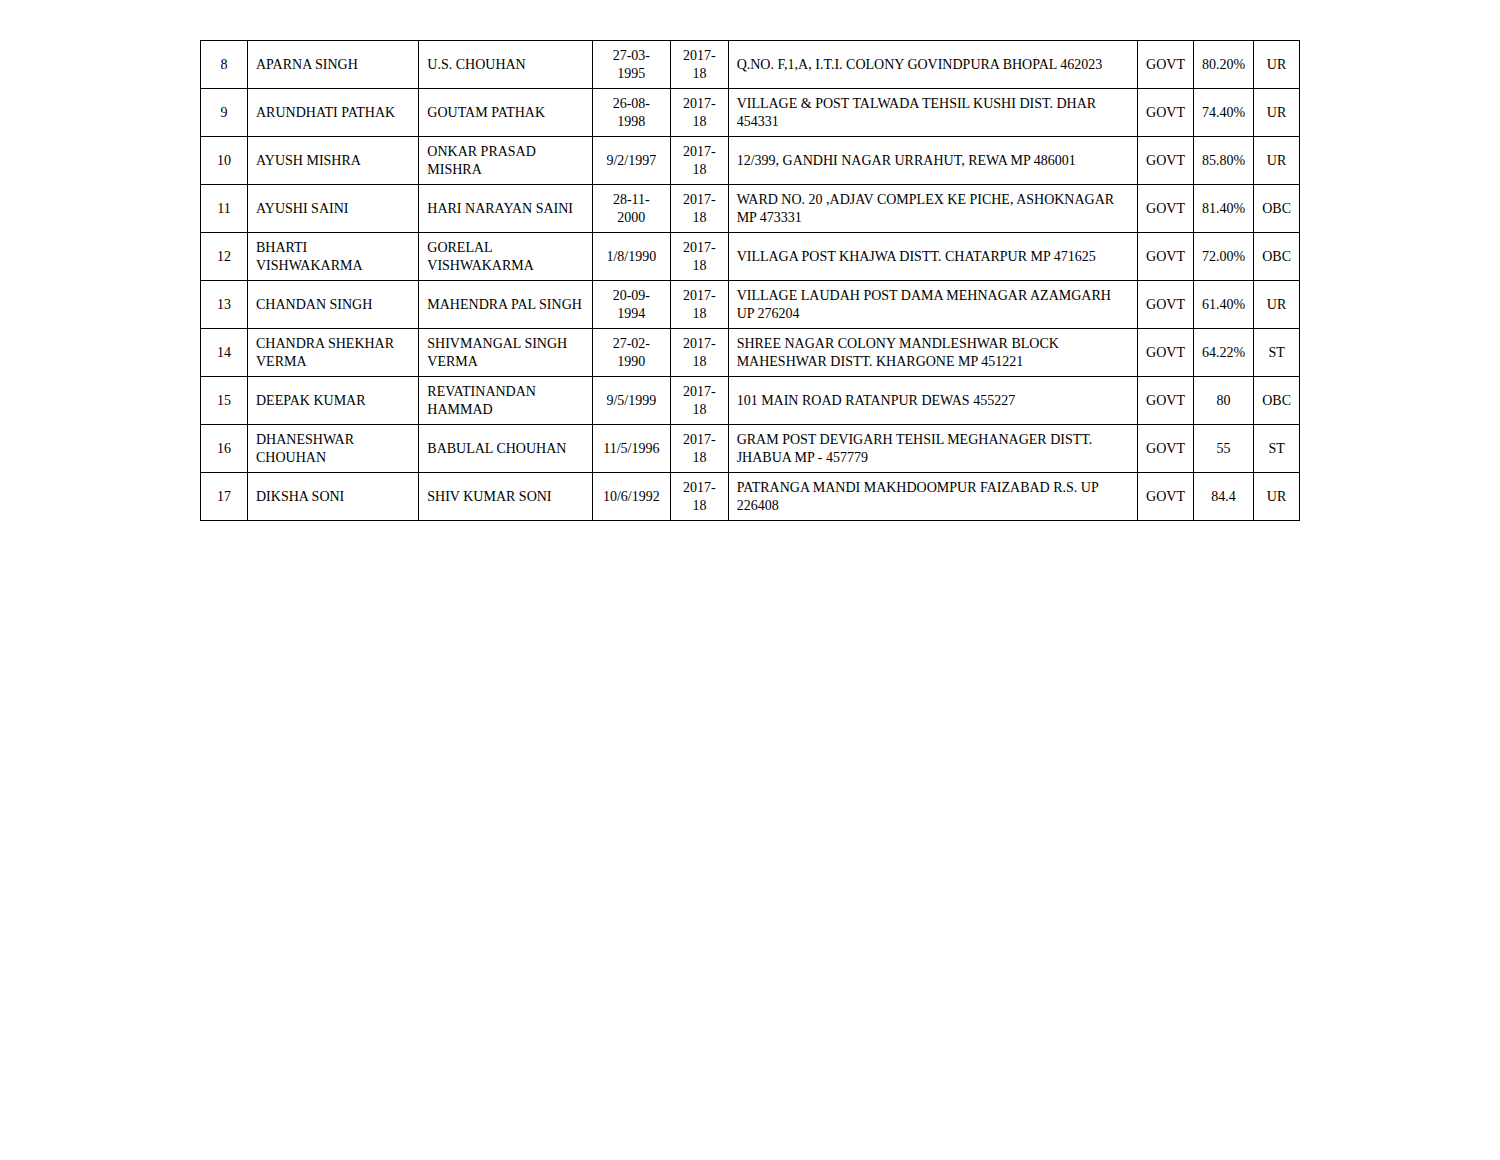| 8 | APARNA SINGH | U.S. CHOUHAN | 27-03-1995 | 2017-18 | Q.NO. F,1,A, I.T.I. COLONY GOVINDPURA BHOPAL 462023 | GOVT | 80.20% | UR |
| 9 | ARUNDHATI PATHAK | GOUTAM PATHAK | 26-08-1998 | 2017-18 | VILLAGE & POST TALWADA TEHSIL KUSHI DIST. DHAR 454331 | GOVT | 74.40% | UR |
| 10 | AYUSH MISHRA | ONKAR PRASAD MISHRA | 9/2/1997 | 2017-18 | 12/399, GANDHI NAGAR URRAHUT, REWA MP 486001 | GOVT | 85.80% | UR |
| 11 | AYUSHI SAINI | HARI NARAYAN SAINI | 28-11-2000 | 2017-18 | WARD NO. 20 ,ADJAV COMPLEX KE PICHE, ASHOKNAGAR MP 473331 | GOVT | 81.40% | OBC |
| 12 | BHARTI VISHWAKARMA | GORELAL VISHWAKARMA | 1/8/1990 | 2017-18 | VILLAGA POST KHAJWA DISTT. CHATARPUR MP 471625 | GOVT | 72.00% | OBC |
| 13 | CHANDAN SINGH | MAHENDRA PAL SINGH | 20-09-1994 | 2017-18 | VILLAGE LAUDAH POST DAMA MEHNAGAR AZAMGARH UP 276204 | GOVT | 61.40% | UR |
| 14 | CHANDRA SHEKHAR VERMA | SHIVMANGAL SINGH VERMA | 27-02-1990 | 2017-18 | SHREE NAGAR COLONY MANDLESHWAR BLOCK MAHESHWAR DISTT. KHARGONE MP 451221 | GOVT | 64.22% | ST |
| 15 | DEEPAK KUMAR | REVATINANDAN HAMMAD | 9/5/1999 | 2017-18 | 101 MAIN ROAD RATANPUR DEWAS 455227 | GOVT | 80 | OBC |
| 16 | DHANESHWAR CHOUHAN | BABULAL CHOUHAN | 11/5/1996 | 2017-18 | GRAM POST DEVIGARH TEHSIL MEGHANAGER DISTT. JHABUA MP - 457779 | GOVT | 55 | ST |
| 17 | DIKSHA SONI | SHIV KUMAR SONI | 10/6/1992 | 2017-18 | PATRANGA MANDI MAKHDOOMPUR FAIZABAD R.S. UP 226408 | GOVT | 84.4 | UR |